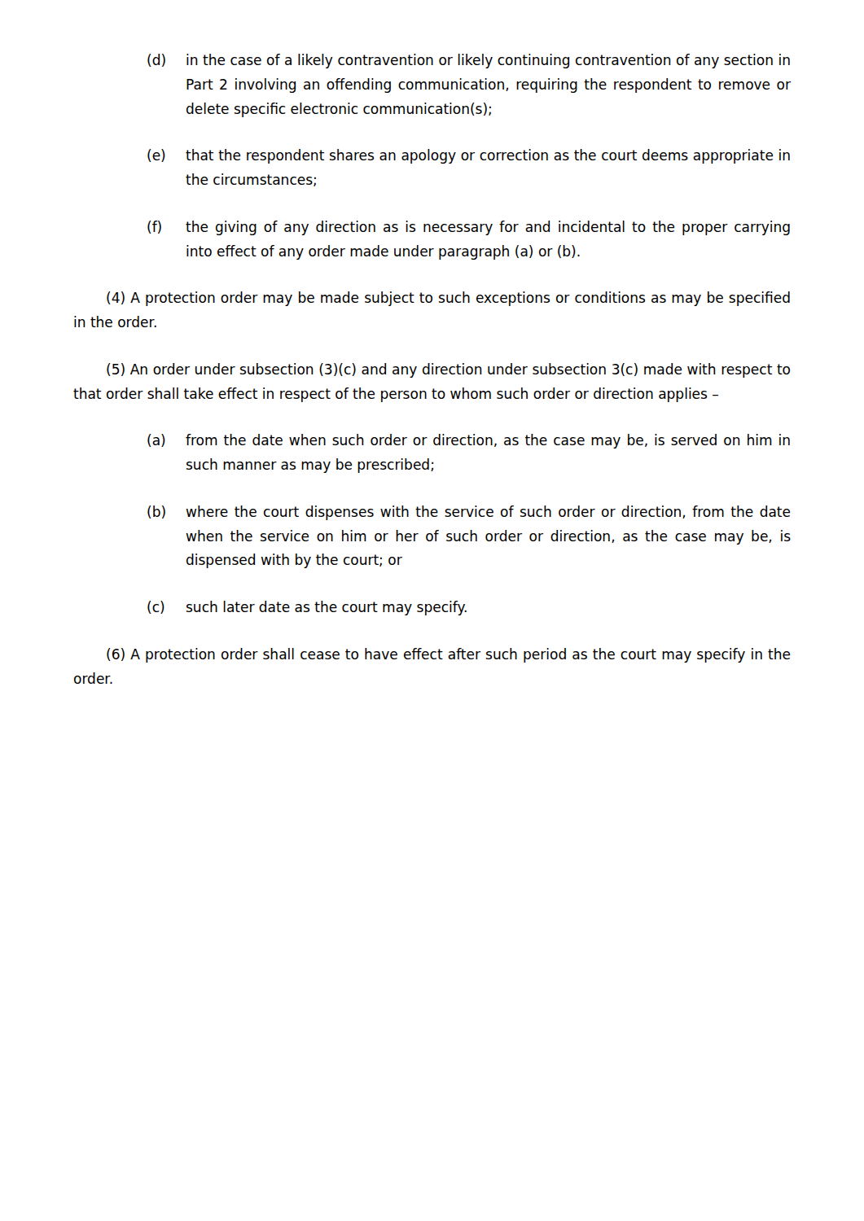(d)
in the case of a likely contravention or likely continuing contravention of any section in Part 2 involving an offending communication, requiring the respondent to remove or delete specific electronic communication(s);
(e)
that the respondent shares an apology or correction as the court deems appropriate in the circumstances;
(f)
the giving of any direction as is necessary for and incidental to the proper carrying into effect of any order made under paragraph (a) or (b).
(4) A protection order may be made subject to such exceptions or conditions as may be specified in the order.
(5) An order under subsection (3)(c) and any direction under subsection 3(c) made with respect to that order shall take effect in respect of the person to whom such order or direction applies –
(a)
from the date when such order or direction, as the case may be, is served on him in such manner as may be prescribed;
(b)
where the court dispenses with the service of such order or direction, from the date when the service on him or her of such order or direction, as the case may be, is dispensed with by the court; or
(c)
such later date as the court may specify.
(6) A protection order shall cease to have effect after such period as the court may specify in the order.